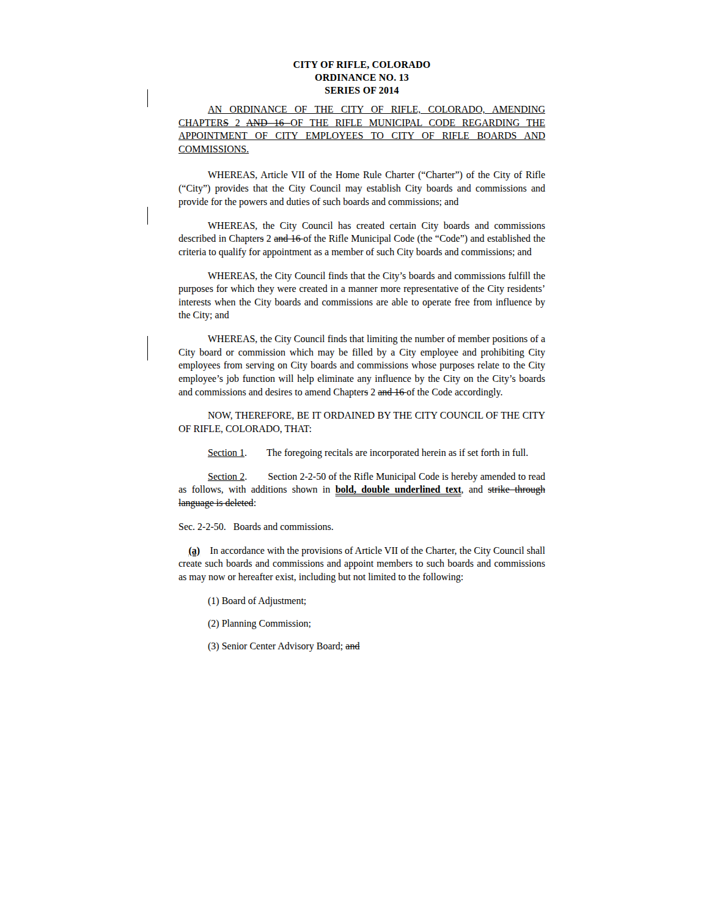CITY OF RIFLE, COLORADO ORDINANCE NO. 13 SERIES OF 2014
AN ORDINANCE OF THE CITY OF RIFLE, COLORADO, AMENDING CHAPTERS 2 AND 16 OF THE RIFLE MUNICIPAL CODE REGARDING THE APPOINTMENT OF CITY EMPLOYEES TO CITY OF RIFLE BOARDS AND COMMISSIONS.
WHEREAS, Article VII of the Home Rule Charter (“Charter”) of the City of Rifle (“City”) provides that the City Council may establish City boards and commissions and provide for the powers and duties of such boards and commissions; and
WHEREAS, the City Council has created certain City boards and commissions described in Chapters 2 and 16 of the Rifle Municipal Code (the “Code”) and established the criteria to qualify for appointment as a member of such City boards and commissions; and
WHEREAS, the City Council finds that the City’s boards and commissions fulfill the purposes for which they were created in a manner more representative of the City residents’ interests when the City boards and commissions are able to operate free from influence by the City; and
WHEREAS, the City Council finds that limiting the number of member positions of a City board or commission which may be filled by a City employee and prohibiting City employees from serving on City boards and commissions whose purposes relate to the City employee’s job function will help eliminate any influence by the City on the City’s boards and commissions and desires to amend Chapters 2 and 16 of the Code accordingly.
NOW, THEREFORE, BE IT ORDAINED BY THE CITY COUNCIL OF THE CITY OF RIFLE, COLORADO, THAT:
Section 1. The foregoing recitals are incorporated herein as if set forth in full.
Section 2. Section 2-2-50 of the Rifle Municipal Code is hereby amended to read as follows, with additions shown in bold, double underlined text, and strike through language is deleted:
Sec. 2-2-50. Boards and commissions.
(a) In accordance with the provisions of Article VII of the Charter, the City Council shall create such boards and commissions and appoint members to such boards and commissions as may now or hereafter exist, including but not limited to the following:
(1) Board of Adjustment;
(2) Planning Commission;
(3) Senior Center Advisory Board; and